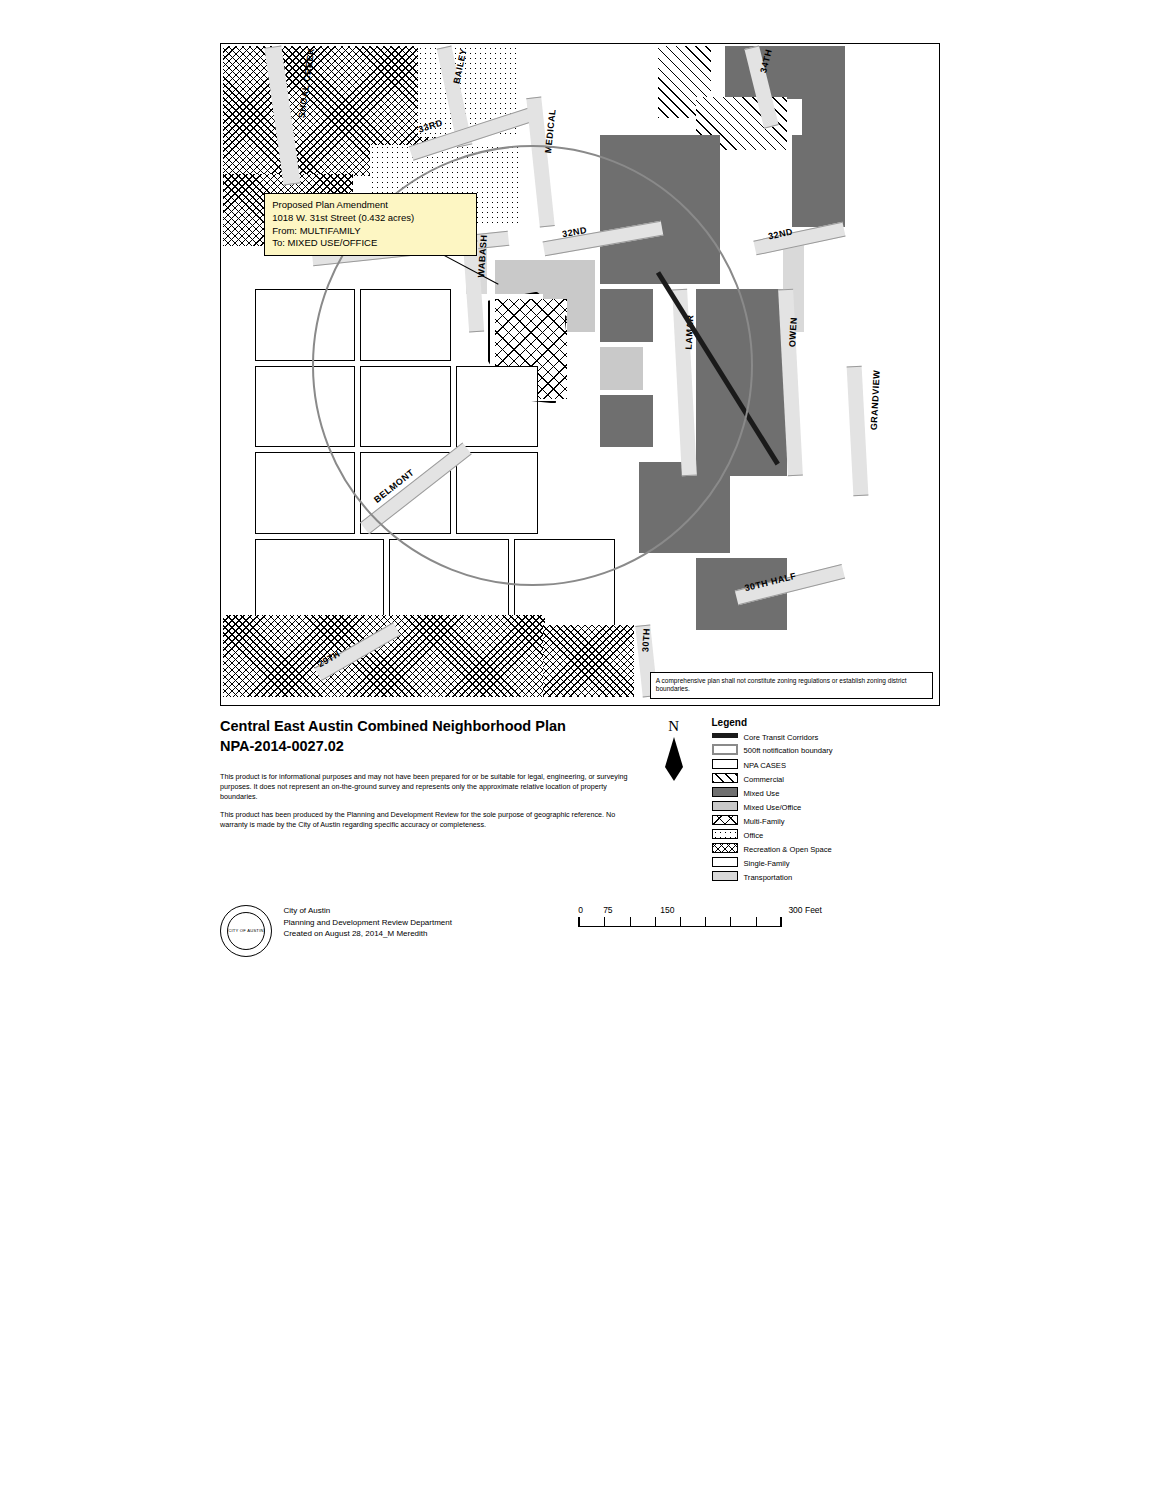SHOAL CREEK
BAILEY
33RD
MEDICAL
34TH
31ST
WABASH
32ND
32ND
LAMAR
OWEN
GRANDVIEW
BELMONT
29TH
30TH
30TH HALF
Proposed Plan Amendment
1018 W. 31st Street (0.432 acres)
From: MULTIFAMILY
To: MIXED USE/OFFICE
A comprehensive plan shall not constitute zoning regulations or establish zoning district boundaries.
Central East Austin Combined Neighborhood Plan
NPA-2014-0027.02
This product is for informational purposes and may not have been prepared for or be suitable for legal, engineering, or surveying purposes. It does not represent an on-the-ground survey and represents only the approximate relative location of property boundaries.
This product has been produced by the Planning and Development Review for the sole purpose of geographic reference. No warranty is made by the City of Austin regarding specific accuracy or completeness.
N
Legend
| | Core Transit Corridors |
| | 500ft notification boundary |
| | NPA CASES |
| | Commercial |
| | Mixed Use |
| | Mixed Use/Office |
| | Multi-Family |
| | Office |
| | Recreation & Open Space |
| | Single-Family |
| | Transportation |
City of Austin
Planning and Development Review Department
Created on August 28, 2014_M Meredith
0 75 150 300 Feet